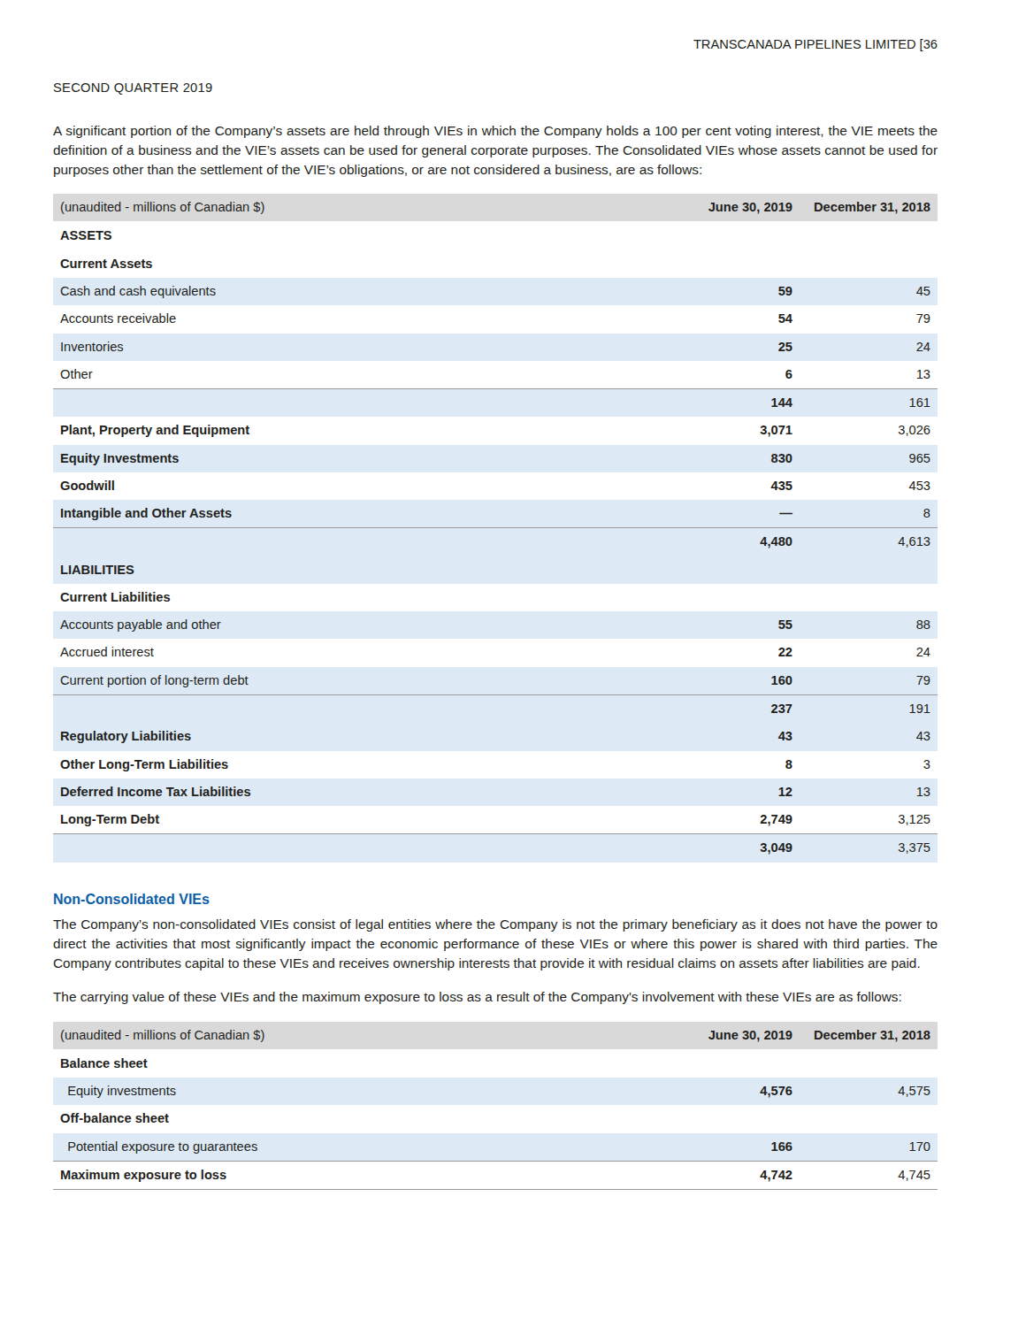TRANSCANADA PIPELINES LIMITED [36
SECOND QUARTER 2019
A significant portion of the Company’s assets are held through VIEs in which the Company holds a 100 per cent voting interest, the VIE meets the definition of a business and the VIE’s assets can be used for general corporate purposes. The Consolidated VIEs whose assets cannot be used for purposes other than the settlement of the VIE’s obligations, or are not considered a business, are as follows:
| (unaudited - millions of Canadian $) | June 30, 2019 | December 31, 2018 |
| --- | --- | --- |
| ASSETS | | |
| Current Assets | | |
| Cash and cash equivalents | 59 | 45 |
| Accounts receivable | 54 | 79 |
| Inventories | 25 | 24 |
| Other | 6 | 13 |
| | 144 | 161 |
| Plant, Property and Equipment | 3,071 | 3,026 |
| Equity Investments | 830 | 965 |
| Goodwill | 435 | 453 |
| Intangible and Other Assets | — | 8 |
| | 4,480 | 4,613 |
| LIABILITIES | | |
| Current Liabilities | | |
| Accounts payable and other | 55 | 88 |
| Accrued interest | 22 | 24 |
| Current portion of long-term debt | 160 | 79 |
| | 237 | 191 |
| Regulatory Liabilities | 43 | 43 |
| Other Long-Term Liabilities | 8 | 3 |
| Deferred Income Tax Liabilities | 12 | 13 |
| Long-Term Debt | 2,749 | 3,125 |
| | 3,049 | 3,375 |
Non-Consolidated VIEs
The Company’s non-consolidated VIEs consist of legal entities where the Company is not the primary beneficiary as it does not have the power to direct the activities that most significantly impact the economic performance of these VIEs or where this power is shared with third parties. The Company contributes capital to these VIEs and receives ownership interests that provide it with residual claims on assets after liabilities are paid.
The carrying value of these VIEs and the maximum exposure to loss as a result of the Company's involvement with these VIEs are as follows:
| (unaudited - millions of Canadian $) | June 30, 2019 | December 31, 2018 |
| --- | --- | --- |
| Balance sheet | | |
| Equity investments | 4,576 | 4,575 |
| Off-balance sheet | | |
| Potential exposure to guarantees | 166 | 170 |
| Maximum exposure to loss | 4,742 | 4,745 |